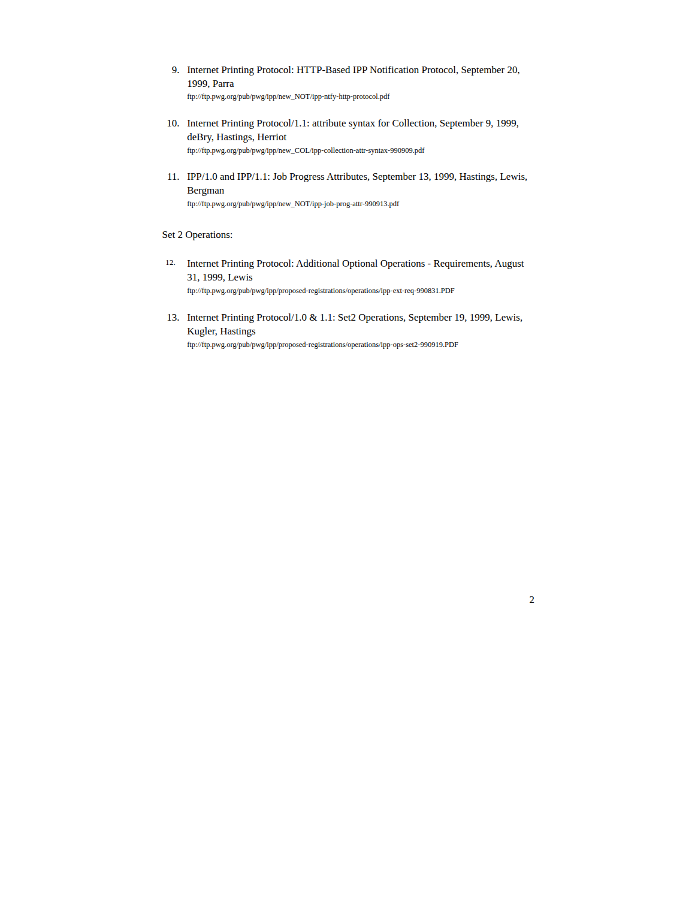9. Internet Printing Protocol: HTTP-Based IPP Notification Protocol, September 20, 1999, Parra ftp://ftp.pwg.org/pub/pwg/ipp/new_NOT/ipp-ntfy-http-protocol.pdf
10. Internet Printing Protocol/1.1: attribute syntax for Collection, September 9, 1999, deBry, Hastings, Herriot ftp://ftp.pwg.org/pub/pwg/ipp/new_COL/ipp-collection-attr-syntax-990909.pdf
11. IPP/1.0 and IPP/1.1: Job Progress Attributes, September 13, 1999, Hastings, Lewis, Bergman ftp://ftp.pwg.org/pub/pwg/ipp/new_NOT/ipp-job-prog-attr-990913.pdf
Set 2 Operations:
12. Internet Printing Protocol: Additional Optional Operations - Requirements, August 31, 1999, Lewis ftp://ftp.pwg.org/pub/pwg/ipp/proposed-registrations/operations/ipp-ext-req-990831.PDF
13. Internet Printing Protocol/1.0 & 1.1: Set2 Operations, September 19, 1999, Lewis, Kugler, Hastings ftp://ftp.pwg.org/pub/pwg/ipp/proposed-registrations/operations/ipp-ops-set2-990919.PDF
2